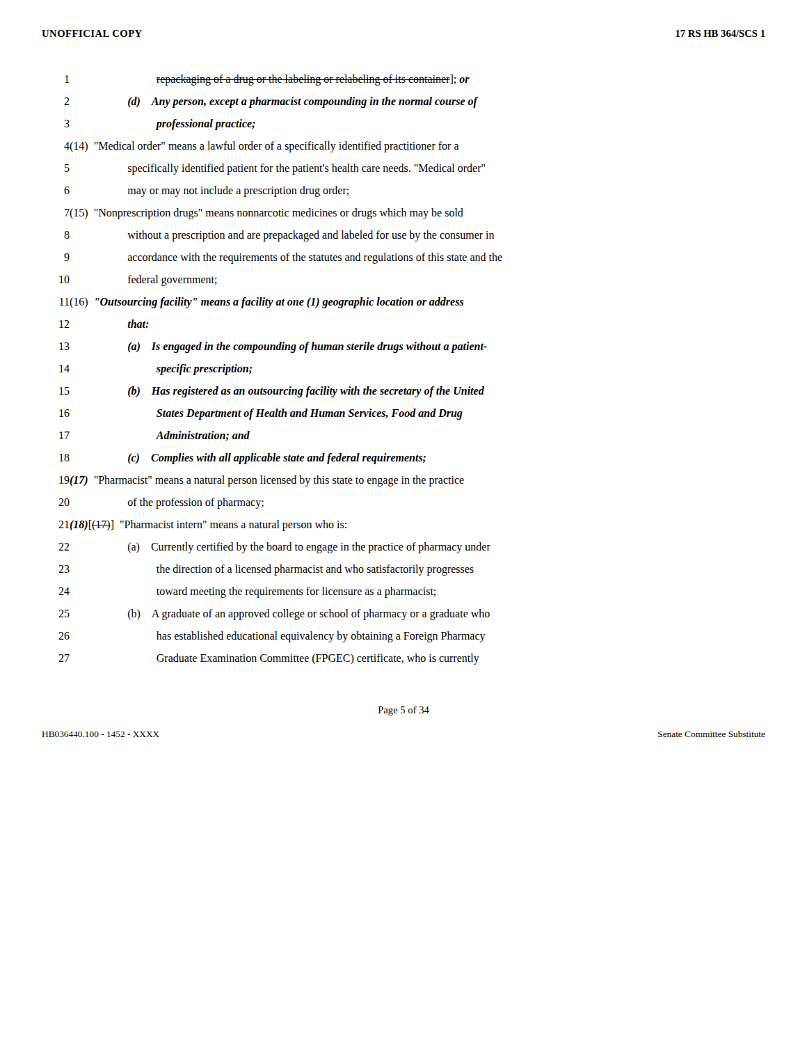UNOFFICIAL COPY
17 RS HB 364/SCS 1
| 1 | repackaging of a drug or the labeling or relabeling of its container ]; or |
| 2 | (d) Any person, except a pharmacist compounding in the normal course of |
| 3 | professional practice; |
| 4 | (14) "Medical order" means a lawful order of a specifically identified practitioner for a |
| 5 | specifically identified patient for the patient's health care needs. "Medical order" |
| 6 | may or may not include a prescription drug order; |
| 7 | (15) "Nonprescription drugs" means nonnarcotic medicines or drugs which may be sold |
| 8 | without a prescription and are prepackaged and labeled for use by the consumer in |
| 9 | accordance with the requirements of the statutes and regulations of this state and the |
| 10 | federal government; |
| 11 | (16) "Outsourcing facility" means a facility at one (1) geographic location or address |
| 12 | that: |
| 13 | (a) Is engaged in the compounding of human sterile drugs without a patient- |
| 14 | specific prescription; |
| 15 | (b) Has registered as an outsourcing facility with the secretary of the United |
| 16 | States Department of Health and Human Services, Food and Drug |
| 17 | Administration; and |
| 18 | (c) Complies with all applicable state and federal requirements; |
| 19 | (17) "Pharmacist" means a natural person licensed by this state to engage in the practice |
| 20 | of the profession of pharmacy; |
| 21 | (18) [ (17) ] "Pharmacist intern" means a natural person who is: |
| 22 | (a) Currently certified by the board to engage in the practice of pharmacy under |
| 23 | the direction of a licensed pharmacist and who satisfactorily progresses |
| 24 | toward meeting the requirements for licensure as a pharmacist; |
| 25 | (b) A graduate of an approved college or school of pharmacy or a graduate who |
| 26 | has established educational equivalency by obtaining a Foreign Pharmacy |
| 27 | Graduate Examination Committee (FPGEC) certificate, who is currently |
Page 5 of 34
HB036440.100 - 1452 - XXXX
Senate Committee Substitute